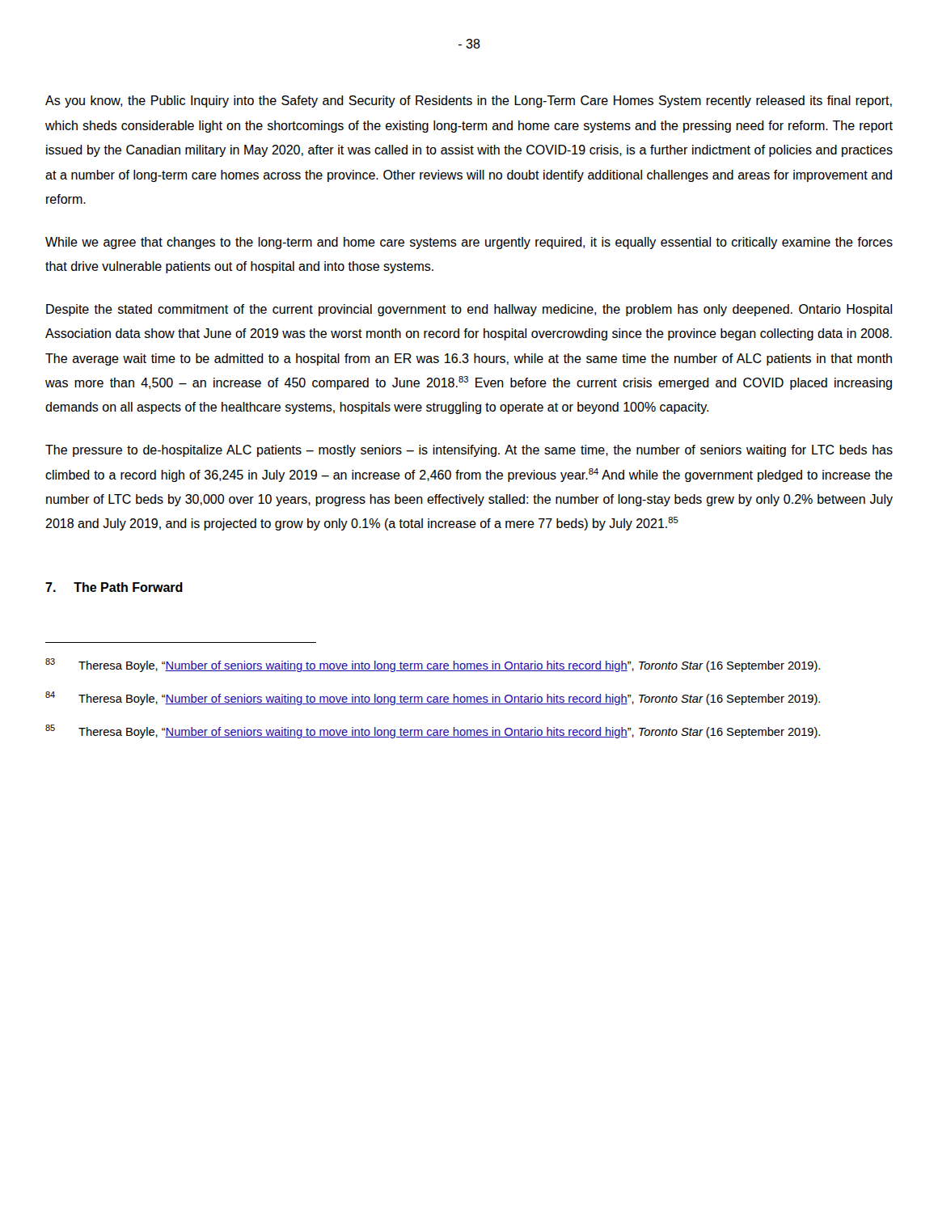- 38
As you know, the Public Inquiry into the Safety and Security of Residents in the Long-Term Care Homes System recently released its final report, which sheds considerable light on the shortcomings of the existing long-term and home care systems and the pressing need for reform. The report issued by the Canadian military in May 2020, after it was called in to assist with the COVID-19 crisis, is a further indictment of policies and practices at a number of long-term care homes across the province. Other reviews will no doubt identify additional challenges and areas for improvement and reform.
While we agree that changes to the long-term and home care systems are urgently required, it is equally essential to critically examine the forces that drive vulnerable patients out of hospital and into those systems.
Despite the stated commitment of the current provincial government to end hallway medicine, the problem has only deepened. Ontario Hospital Association data show that June of 2019 was the worst month on record for hospital overcrowding since the province began collecting data in 2008. The average wait time to be admitted to a hospital from an ER was 16.3 hours, while at the same time the number of ALC patients in that month was more than 4,500 – an increase of 450 compared to June 2018.83 Even before the current crisis emerged and COVID placed increasing demands on all aspects of the healthcare systems, hospitals were struggling to operate at or beyond 100% capacity.
The pressure to de-hospitalize ALC patients – mostly seniors – is intensifying. At the same time, the number of seniors waiting for LTC beds has climbed to a record high of 36,245 in July 2019 – an increase of 2,460 from the previous year.84 And while the government pledged to increase the number of LTC beds by 30,000 over 10 years, progress has been effectively stalled: the number of long-stay beds grew by only 0.2% between July 2018 and July 2019, and is projected to grow by only 0.1% (a total increase of a mere 77 beds) by July 2021.85
7. The Path Forward
83 Theresa Boyle, “Number of seniors waiting to move into long term care homes in Ontario hits record high”, Toronto Star (16 September 2019).
84 Theresa Boyle, “Number of seniors waiting to move into long term care homes in Ontario hits record high”, Toronto Star (16 September 2019).
85 Theresa Boyle, “Number of seniors waiting to move into long term care homes in Ontario hits record high”, Toronto Star (16 September 2019).